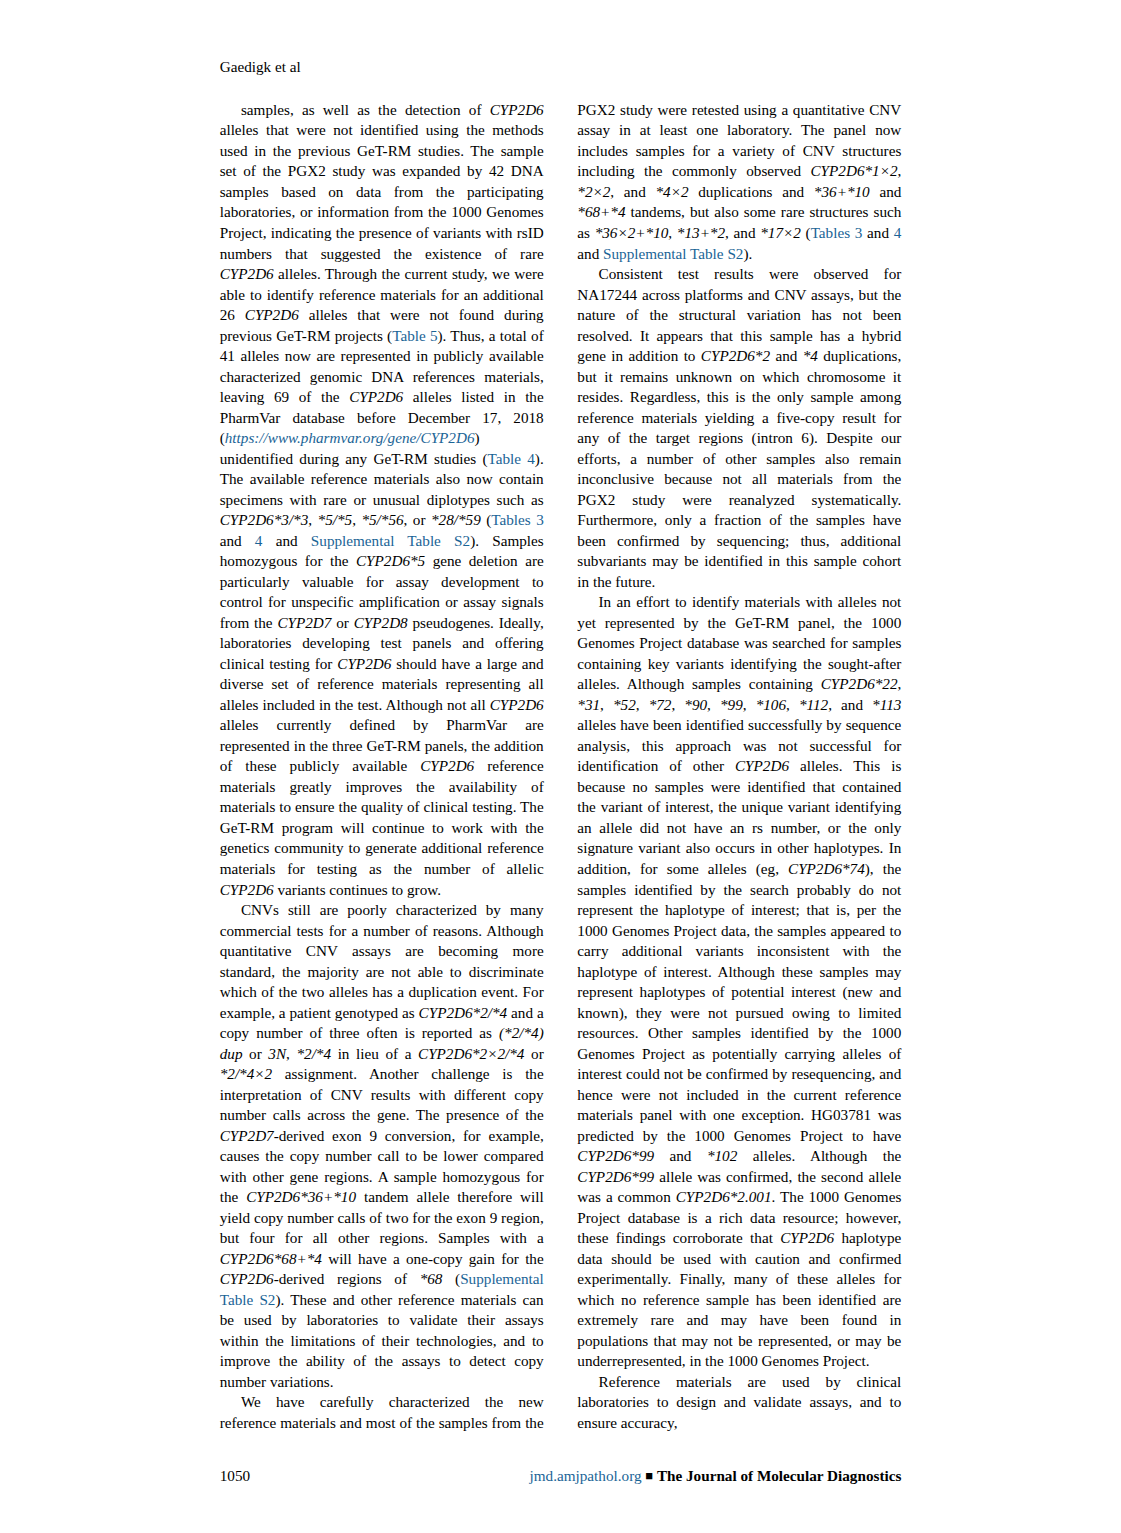Gaedigk et al
samples, as well as the detection of CYP2D6 alleles that were not identified using the methods used in the previous GeT-RM studies. The sample set of the PGX2 study was expanded by 42 DNA samples based on data from the participating laboratories, or information from the 1000 Genomes Project, indicating the presence of variants with rsID numbers that suggested the existence of rare CYP2D6 alleles. Through the current study, we were able to identify reference materials for an additional 26 CYP2D6 alleles that were not found during previous GeT-RM projects (Table 5). Thus, a total of 41 alleles now are represented in publicly available characterized genomic DNA references materials, leaving 69 of the CYP2D6 alleles listed in the PharmVar database before December 17, 2018 (https://www.pharmvar.org/gene/CYP2D6) unidentified during any GeT-RM studies (Table 4). The available reference materials also now contain specimens with rare or unusual diplotypes such as CYP2D6*3/*3, *5/*5, *5/*56, or *28/*59 (Tables 3 and 4 and Supplemental Table S2). Samples homozygous for the CYP2D6*5 gene deletion are particularly valuable for assay development to control for unspecific amplification or assay signals from the CYP2D7 or CYP2D8 pseudogenes. Ideally, laboratories developing test panels and offering clinical testing for CYP2D6 should have a large and diverse set of reference materials representing all alleles included in the test. Although not all CYP2D6 alleles currently defined by PharmVar are represented in the three GeT-RM panels, the addition of these publicly available CYP2D6 reference materials greatly improves the availability of materials to ensure the quality of clinical testing. The GeT-RM program will continue to work with the genetics community to generate additional reference materials for testing as the number of allelic CYP2D6 variants continues to grow.
CNVs still are poorly characterized by many commercial tests for a number of reasons. Although quantitative CNV assays are becoming more standard, the majority are not able to discriminate which of the two alleles has a duplication event. For example, a patient genotyped as CYP2D6*2/*4 and a copy number of three often is reported as (*2/*4) dup or 3N, *2/*4 in lieu of a CYP2D6*2×2/*4 or *2/*4×2 assignment. Another challenge is the interpretation of CNV results with different copy number calls across the gene. The presence of the CYP2D7-derived exon 9 conversion, for example, causes the copy number call to be lower compared with other gene regions. A sample homozygous for the CYP2D6*36+*10 tandem allele therefore will yield copy number calls of two for the exon 9 region, but four for all other regions. Samples with a CYP2D6*68+*4 will have a one-copy gain for the CYP2D6-derived regions of *68 (Supplemental Table S2). These and other reference materials can be used by laboratories to validate their assays within the limitations of their technologies, and to improve the ability of the assays to detect copy number variations.
We have carefully characterized the new reference materials and most of the samples from the PGX2 study were retested using a quantitative CNV assay in at least one laboratory. The panel now includes samples for a variety of CNV structures including the commonly observed CYP2D6*1×2, *2×2, and *4×2 duplications and *36+*10 and *68+*4 tandems, but also some rare structures such as *36×2+*10, *13+*2, and *17×2 (Tables 3 and 4 and Supplemental Table S2).
Consistent test results were observed for NA17244 across platforms and CNV assays, but the nature of the structural variation has not been resolved. It appears that this sample has a hybrid gene in addition to CYP2D6*2 and *4 duplications, but it remains unknown on which chromosome it resides. Regardless, this is the only sample among reference materials yielding a five-copy result for any of the target regions (intron 6). Despite our efforts, a number of other samples also remain inconclusive because not all materials from the PGX2 study were reanalyzed systematically. Furthermore, only a fraction of the samples have been confirmed by sequencing; thus, additional subvariants may be identified in this sample cohort in the future.
In an effort to identify materials with alleles not yet represented by the GeT-RM panel, the 1000 Genomes Project database was searched for samples containing key variants identifying the sought-after alleles. Although samples containing CYP2D6*22, *31, *52, *72, *90, *99, *106, *112, and *113 alleles have been identified successfully by sequence analysis, this approach was not successful for identification of other CYP2D6 alleles. This is because no samples were identified that contained the variant of interest, the unique variant identifying an allele did not have an rs number, or the only signature variant also occurs in other haplotypes. In addition, for some alleles (eg, CYP2D6*74), the samples identified by the search probably do not represent the haplotype of interest; that is, per the 1000 Genomes Project data, the samples appeared to carry additional variants inconsistent with the haplotype of interest. Although these samples may represent haplotypes of potential interest (new and known), they were not pursued owing to limited resources. Other samples identified by the 1000 Genomes Project as potentially carrying alleles of interest could not be confirmed by resequencing, and hence were not included in the current reference materials panel with one exception. HG03781 was predicted by the 1000 Genomes Project to have CYP2D6*99 and *102 alleles. Although the CYP2D6*99 allele was confirmed, the second allele was a common CYP2D6*2.001. The 1000 Genomes Project database is a rich data resource; however, these findings corroborate that CYP2D6 haplotype data should be used with caution and confirmed experimentally. Finally, many of these alleles for which no reference sample has been identified are extremely rare and may have been found in populations that may not be represented, or may be underrepresented, in the 1000 Genomes Project.
Reference materials are used by clinical laboratories to design and validate assays, and to ensure accuracy,
1050
jmd.amjpathol.org ■ The Journal of Molecular Diagnostics